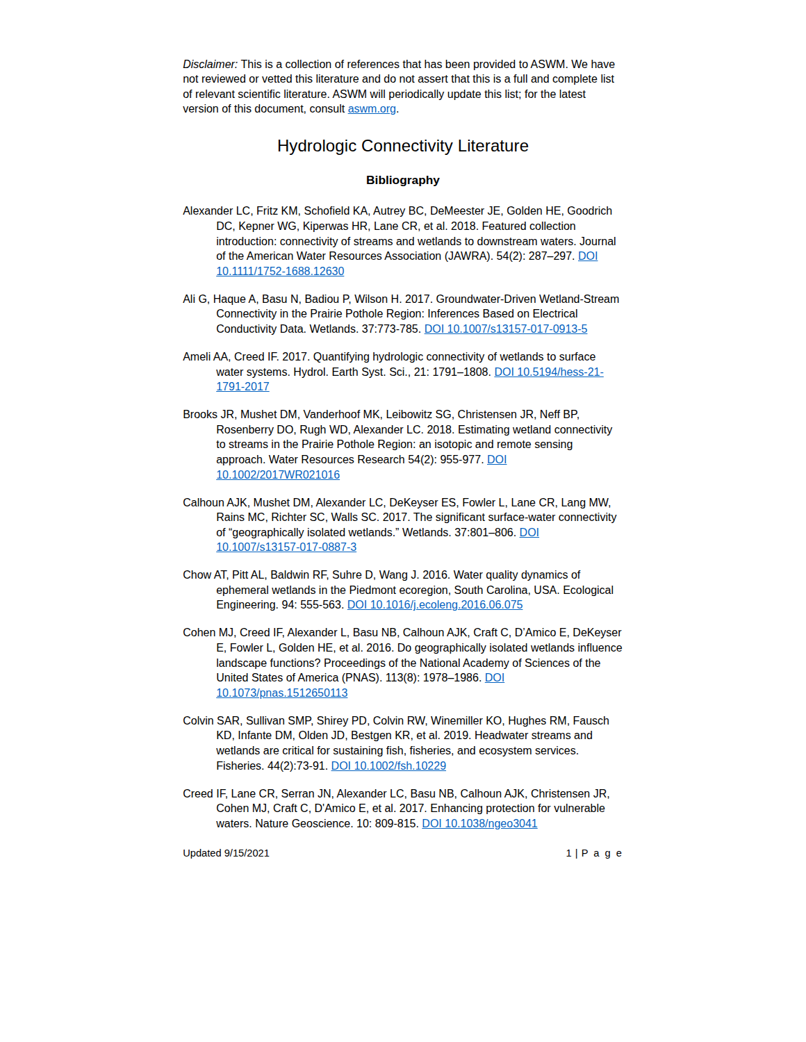Disclaimer: This is a collection of references that has been provided to ASWM. We have not reviewed or vetted this literature and do not assert that this is a full and complete list of relevant scientific literature. ASWM will periodically update this list; for the latest version of this document, consult aswm.org.
Hydrologic Connectivity Literature
Bibliography
Alexander LC, Fritz KM, Schofield KA, Autrey BC, DeMeester JE, Golden HE, Goodrich DC, Kepner WG, Kiperwas HR, Lane CR, et al. 2018. Featured collection introduction: connectivity of streams and wetlands to downstream waters. Journal of the American Water Resources Association (JAWRA). 54(2): 287–297. DOI 10.1111/1752-1688.12630
Ali G, Haque A, Basu N, Badiou P, Wilson H. 2017. Groundwater-Driven Wetland-Stream Connectivity in the Prairie Pothole Region: Inferences Based on Electrical Conductivity Data. Wetlands. 37:773-785. DOI 10.1007/s13157-017-0913-5
Ameli AA, Creed IF. 2017. Quantifying hydrologic connectivity of wetlands to surface water systems. Hydrol. Earth Syst. Sci., 21: 1791–1808. DOI 10.5194/hess-21-1791-2017
Brooks JR, Mushet DM, Vanderhoof MK, Leibowitz SG, Christensen JR, Neff BP, Rosenberry DO, Rugh WD, Alexander LC. 2018. Estimating wetland connectivity to streams in the Prairie Pothole Region: an isotopic and remote sensing approach. Water Resources Research 54(2): 955-977. DOI 10.1002/2017WR021016
Calhoun AJK, Mushet DM, Alexander LC, DeKeyser ES, Fowler L, Lane CR, Lang MW, Rains MC, Richter SC, Walls SC. 2017. The significant surface-water connectivity of “geographically isolated wetlands.” Wetlands. 37:801–806. DOI 10.1007/s13157-017-0887-3
Chow AT, Pitt AL, Baldwin RF, Suhre D, Wang J. 2016. Water quality dynamics of ephemeral wetlands in the Piedmont ecoregion, South Carolina, USA. Ecological Engineering. 94: 555-563. DOI 10.1016/j.ecoleng.2016.06.075
Cohen MJ, Creed IF, Alexander L, Basu NB, Calhoun AJK, Craft C, D’Amico E, DeKeyser E, Fowler L, Golden HE, et al. 2016. Do geographically isolated wetlands influence landscape functions? Proceedings of the National Academy of Sciences of the United States of America (PNAS). 113(8): 1978–1986. DOI 10.1073/pnas.1512650113
Colvin SAR, Sullivan SMP, Shirey PD, Colvin RW, Winemiller KO, Hughes RM, Fausch KD, Infante DM, Olden JD, Bestgen KR, et al. 2019. Headwater streams and wetlands are critical for sustaining fish, fisheries, and ecosystem services. Fisheries. 44(2):73-91. DOI 10.1002/fsh.10229
Creed IF, Lane CR, Serran JN, Alexander LC, Basu NB, Calhoun AJK, Christensen JR, Cohen MJ, Craft C, D'Amico E, et al. 2017. Enhancing protection for vulnerable waters. Nature Geoscience. 10: 809-815. DOI 10.1038/ngeo3041
Updated 9/15/2021 1 | P a g e